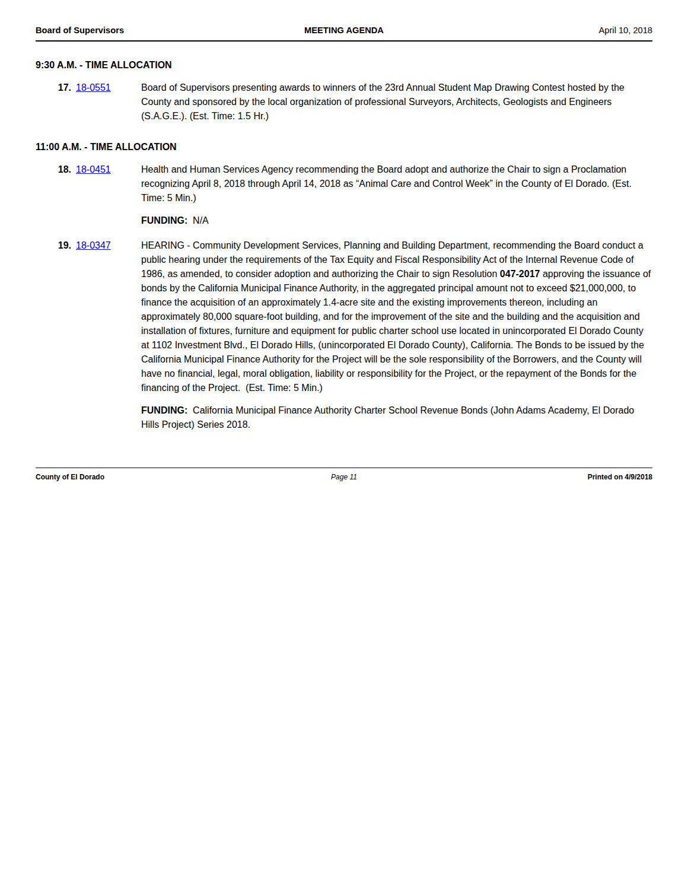Board of Supervisors
MEETING AGENDA
April 10, 2018
9:30 A.M. - TIME ALLOCATION
17.
18-0551
Board of Supervisors presenting awards to winners of the 23rd Annual Student Map Drawing Contest hosted by the County and sponsored by the local organization of professional Surveyors, Architects, Geologists and Engineers (S.A.G.E.). (Est. Time: 1.5 Hr.)
11:00 A.M. - TIME ALLOCATION
18.
18-0451
Health and Human Services Agency recommending the Board adopt and authorize the Chair to sign a Proclamation recognizing April 8, 2018 through April 14, 2018 as “Animal Care and Control Week” in the County of El Dorado. (Est. Time: 5 Min.)
FUNDING: N/A
19.
18-0347
HEARING - Community Development Services, Planning and Building Department, recommending the Board conduct a public hearing under the requirements of the Tax Equity and Fiscal Responsibility Act of the Internal Revenue Code of 1986, as amended, to consider adoption and authorizing the Chair to sign Resolution 047-2017 approving the issuance of bonds by the California Municipal Finance Authority, in the aggregated principal amount not to exceed $21,000,000, to finance the acquisition of an approximately 1.4-acre site and the existing improvements thereon, including an approximately 80,000 square-foot building, and for the improvement of the site and the building and the acquisition and installation of fixtures, furniture and equipment for public charter school use located in unincorporated El Dorado County at 1102 Investment Blvd., El Dorado Hills, (unincorporated El Dorado County), California. The Bonds to be issued by the California Municipal Finance Authority for the Project will be the sole responsibility of the Borrowers, and the County will have no financial, legal, moral obligation, liability or responsibility for the Project, or the repayment of the Bonds for the financing of the Project. (Est. Time: 5 Min.)
FUNDING: California Municipal Finance Authority Charter School Revenue Bonds (John Adams Academy, El Dorado Hills Project) Series 2018.
County of El Dorado
Page 11
Printed on 4/9/2018